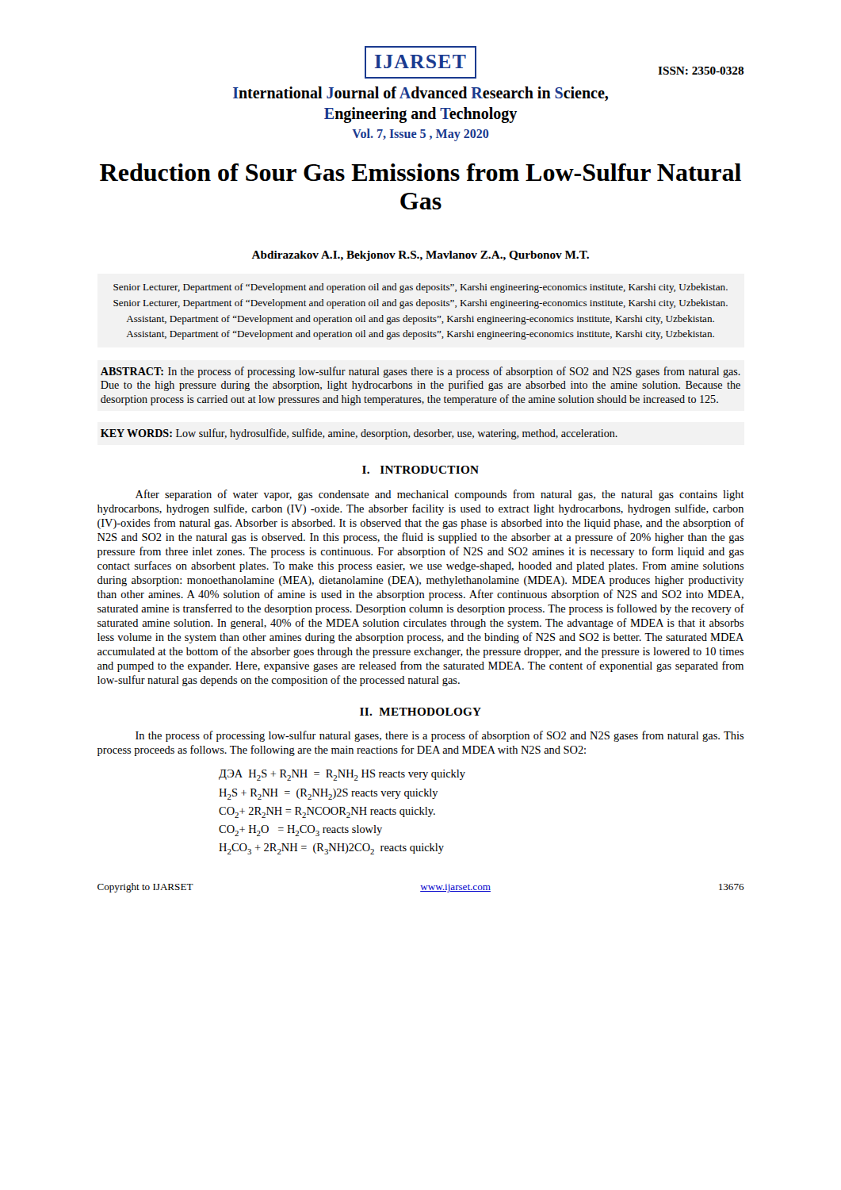IJARSET
ISSN: 2350-0328
International Journal of Advanced Research in Science,
Engineering and Technology
Vol. 7, Issue 5 , May 2020
Reduction of Sour Gas Emissions from Low-Sulfur Natural Gas
Abdirazakov A.I., Bekjonov R.S., Mavlanov Z.A., Qurbonov M.T.
Senior Lecturer, Department of “Development and operation oil and gas deposits”, Karshi engineering-economics institute, Karshi city, Uzbekistan.
Senior Lecturer, Department of “Development and operation oil and gas deposits”, Karshi engineering-economics institute, Karshi city, Uzbekistan.
Assistant, Department of “Development and operation oil and gas deposits”, Karshi engineering-economics institute, Karshi city, Uzbekistan.
Assistant, Department of “Development and operation oil and gas deposits”, Karshi engineering-economics institute, Karshi city, Uzbekistan.
ABSTRACT: In the process of processing low-sulfur natural gases there is a process of absorption of SO2 and N2S gases from natural gas. Due to the high pressure during the absorption, light hydrocarbons in the purified gas are absorbed into the amine solution. Because the desorption process is carried out at low pressures and high temperatures, the temperature of the amine solution should be increased to 125.
KEY WORDS: Low sulfur, hydrosulfide, sulfide, amine, desorption, desorber, use, watering, method, acceleration.
I. INTRODUCTION
After separation of water vapor, gas condensate and mechanical compounds from natural gas, the natural gas contains light hydrocarbons, hydrogen sulfide, carbon (IV) -oxide. The absorber facility is used to extract light hydrocarbons, hydrogen sulfide, carbon (IV)-oxides from natural gas. Absorber is absorbed. It is observed that the gas phase is absorbed into the liquid phase, and the absorption of N2S and SO2 in the natural gas is observed. In this process, the fluid is supplied to the absorber at a pressure of 20% higher than the gas pressure from three inlet zones. The process is continuous. For absorption of N2S and SO2 amines it is necessary to form liquid and gas contact surfaces on absorbent plates. To make this process easier, we use wedge-shaped, hooded and plated plates. From amine solutions during absorption: monoethanolamine (MEA), dietanolamine (DEA), methylethanolamine (MDEA). MDEA produces higher productivity than other amines. A 40% solution of amine is used in the absorption process. After continuous absorption of N2S and SO2 into MDEA, saturated amine is transferred to the desorption process. Desorption column is desorption process. The process is followed by the recovery of saturated amine solution. In general, 40% of the MDEA solution circulates through the system. The advantage of MDEA is that it absorbs less volume in the system than other amines during the absorption process, and the binding of N2S and SO2 is better. The saturated MDEA accumulated at the bottom of the absorber goes through the pressure exchanger, the pressure dropper, and the pressure is lowered to 10 times and pumped to the expander. Here, expansive gases are released from the saturated MDEA. The content of exponential gas separated from low-sulfur natural gas depends on the composition of the processed natural gas.
II. METHODOLOGY
In the process of processing low-sulfur natural gases, there is a process of absorption of SO2 and N2S gases from natural gas. This process proceeds as follows. The following are the main reactions for DEA and MDEA with N2S and SO2:
ДЭА H2S + R2NH = R2NH2 HS reacts very quickly
H2S + R2NH = (R2NH2)2S reacts very quickly
CO2+ 2R2NH = R2NCOOR2NH reacts quickly.
CO2+ H2O = H2CO3 reacts slowly
H2CO3 + 2R2NH = (R3NH)2CO2 reacts quickly
Copyright to IJARSET www.ijarset.com 13676